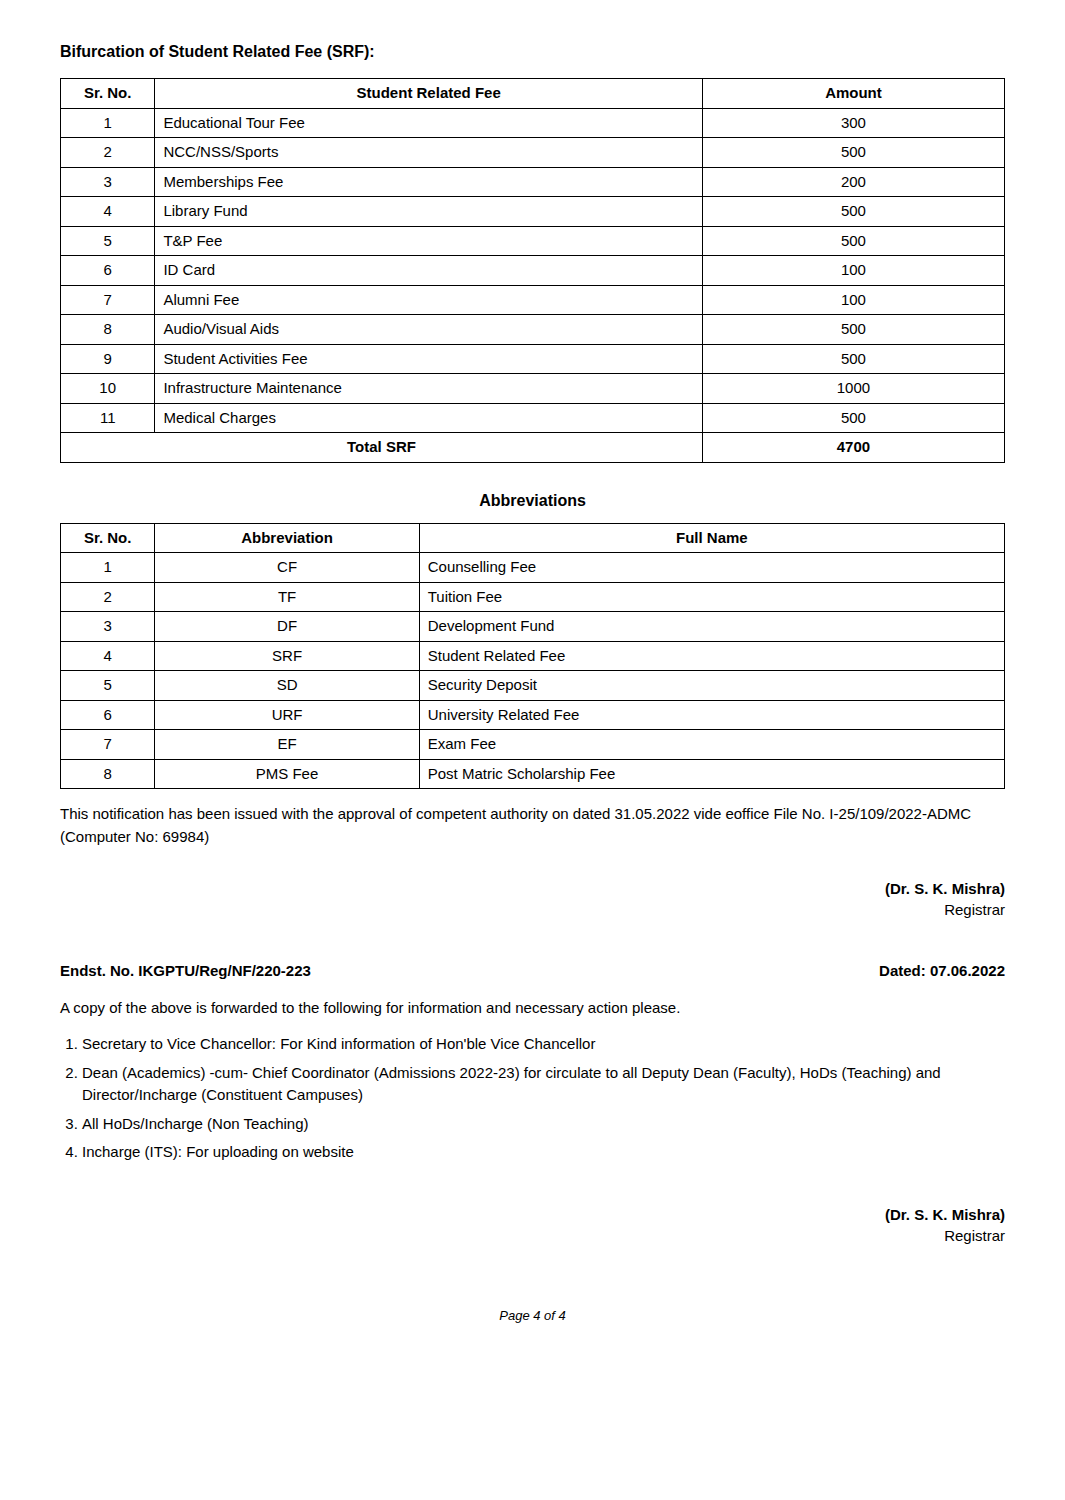Bifurcation of Student Related Fee (SRF):
| Sr. No. | Student Related Fee | Amount |
| --- | --- | --- |
| 1 | Educational Tour Fee | 300 |
| 2 | NCC/NSS/Sports | 500 |
| 3 | Memberships Fee | 200 |
| 4 | Library Fund | 500 |
| 5 | T&P Fee | 500 |
| 6 | ID Card | 100 |
| 7 | Alumni Fee | 100 |
| 8 | Audio/Visual Aids | 500 |
| 9 | Student Activities Fee | 500 |
| 10 | Infrastructure Maintenance | 1000 |
| 11 | Medical Charges | 500 |
| Total SRF | 4700 |
Abbreviations
| Sr. No. | Abbreviation | Full Name |
| --- | --- | --- |
| 1 | CF | Counselling Fee |
| 2 | TF | Tuition Fee |
| 3 | DF | Development Fund |
| 4 | SRF | Student Related Fee |
| 5 | SD | Security Deposit |
| 6 | URF | University Related Fee |
| 7 | EF | Exam Fee |
| 8 | PMS Fee | Post Matric Scholarship Fee |
This notification has been issued with the approval of competent authority on dated 31.05.2022 vide eoffice File No. I-25/109/2022-ADMC (Computer No: 69984)
(Dr. S. K. Mishra)
Registrar
Endst. No. IKGPTU/Reg/NF/220-223 Dated: 07.06.2022
A copy of the above is forwarded to the following for information and necessary action please.
Secretary to Vice Chancellor: For Kind information of Hon'ble Vice Chancellor
Dean (Academics) -cum- Chief Coordinator (Admissions 2022-23) for circulate to all Deputy Dean (Faculty), HoDs (Teaching) and Director/Incharge (Constituent Campuses)
All HoDs/Incharge (Non Teaching)
Incharge (ITS): For uploading on website
(Dr. S. K. Mishra)
Registrar
Page 4 of 4